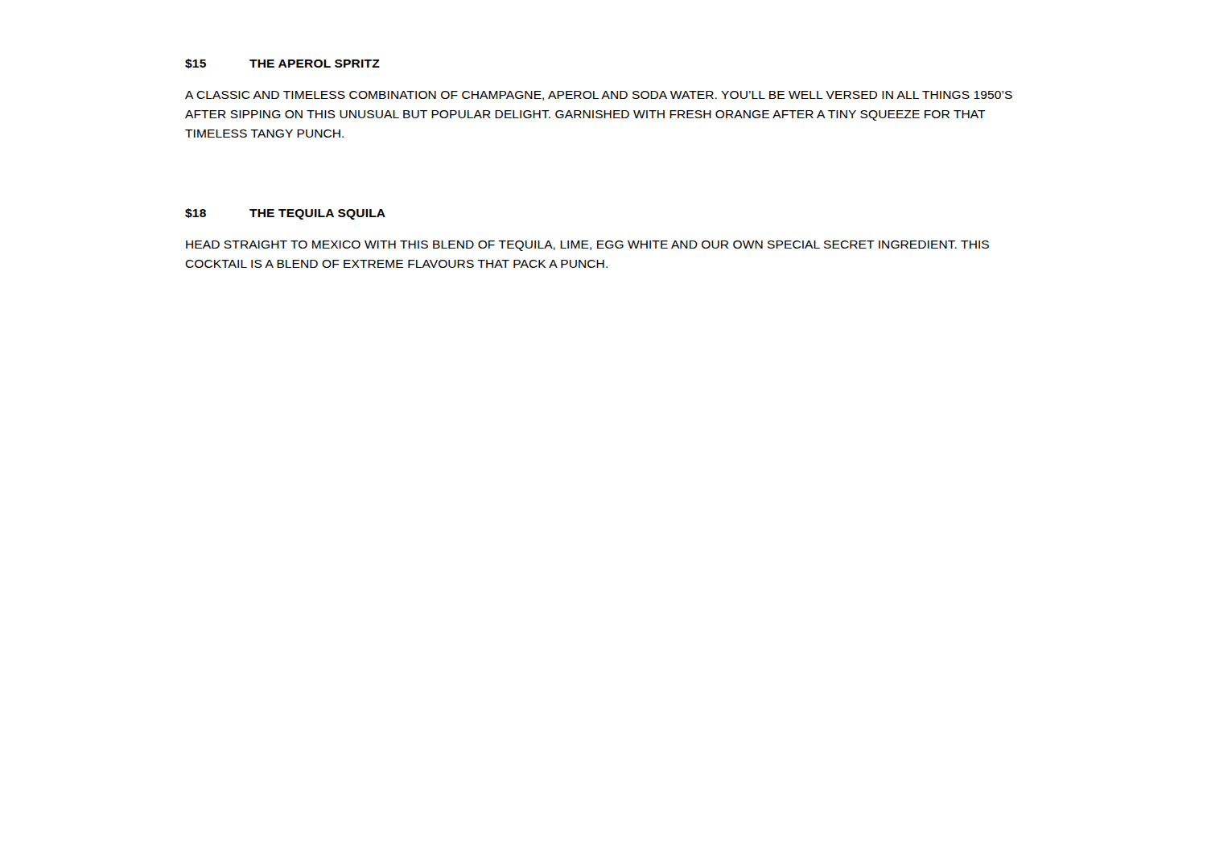$15 THE APEROL SPRITZ
A CLASSIC AND TIMELESS COMBINATION OF CHAMPAGNE, APEROL AND SODA WATER. YOU’LL BE WELL VERSED IN ALL THINGS 1950’S AFTER SIPPING ON THIS UNUSUAL BUT POPULAR DELIGHT. GARNISHED WITH FRESH ORANGE AFTER A TINY SQUEEZE FOR THAT TIMELESS TANGY PUNCH.
$18 THE TEQUILA SQUILA
HEAD STRAIGHT TO MEXICO WITH THIS BLEND OF TEQUILA, LIME, EGG WHITE AND OUR OWN SPECIAL SECRET INGREDIENT. THIS COCKTAIL IS A BLEND OF EXTREME FLAVOURS THAT PACK A PUNCH.